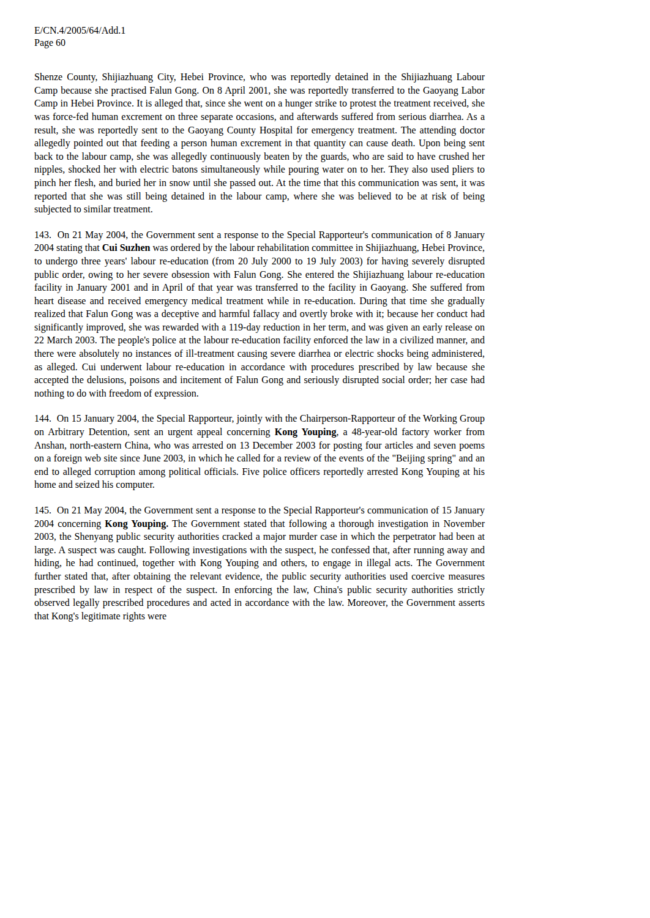E/CN.4/2005/64/Add.1
Page 60
Shenze County, Shijiazhuang City, Hebei Province, who was reportedly detained in the Shijiazhuang Labour Camp because she practised Falun Gong. On 8 April 2001, she was reportedly transferred to the Gaoyang Labor Camp in Hebei Province. It is alleged that, since she went on a hunger strike to protest the treatment received, she was force-fed human excrement on three separate occasions, and afterwards suffered from serious diarrhea. As a result, she was reportedly sent to the Gaoyang County Hospital for emergency treatment. The attending doctor allegedly pointed out that feeding a person human excrement in that quantity can cause death. Upon being sent back to the labour camp, she was allegedly continuously beaten by the guards, who are said to have crushed her nipples, shocked her with electric batons simultaneously while pouring water on to her. They also used pliers to pinch her flesh, and buried her in snow until she passed out. At the time that this communication was sent, it was reported that she was still being detained in the labour camp, where she was believed to be at risk of being subjected to similar treatment.
143. On 21 May 2004, the Government sent a response to the Special Rapporteur's communication of 8 January 2004 stating that Cui Suzhen was ordered by the labour rehabilitation committee in Shijiazhuang, Hebei Province, to undergo three years' labour re-education (from 20 July 2000 to 19 July 2003) for having severely disrupted public order, owing to her severe obsession with Falun Gong. She entered the Shijiazhuang labour re-education facility in January 2001 and in April of that year was transferred to the facility in Gaoyang. She suffered from heart disease and received emergency medical treatment while in re-education. During that time she gradually realized that Falun Gong was a deceptive and harmful fallacy and overtly broke with it; because her conduct had significantly improved, she was rewarded with a 119-day reduction in her term, and was given an early release on 22 March 2003. The people's police at the labour re-education facility enforced the law in a civilized manner, and there were absolutely no instances of ill-treatment causing severe diarrhea or electric shocks being administered, as alleged. Cui underwent labour re-education in accordance with procedures prescribed by law because she accepted the delusions, poisons and incitement of Falun Gong and seriously disrupted social order; her case had nothing to do with freedom of expression.
144. On 15 January 2004, the Special Rapporteur, jointly with the Chairperson-Rapporteur of the Working Group on Arbitrary Detention, sent an urgent appeal concerning Kong Youping, a 48-year-old factory worker from Anshan, north-eastern China, who was arrested on 13 December 2003 for posting four articles and seven poems on a foreign web site since June 2003, in which he called for a review of the events of the "Beijing spring" and an end to alleged corruption among political officials. Five police officers reportedly arrested Kong Youping at his home and seized his computer.
145. On 21 May 2004, the Government sent a response to the Special Rapporteur's communication of 15 January 2004 concerning Kong Youping. The Government stated that following a thorough investigation in November 2003, the Shenyang public security authorities cracked a major murder case in which the perpetrator had been at large. A suspect was caught. Following investigations with the suspect, he confessed that, after running away and hiding, he had continued, together with Kong Youping and others, to engage in illegal acts. The Government further stated that, after obtaining the relevant evidence, the public security authorities used coercive measures prescribed by law in respect of the suspect. In enforcing the law, China's public security authorities strictly observed legally prescribed procedures and acted in accordance with the law. Moreover, the Government asserts that Kong's legitimate rights were